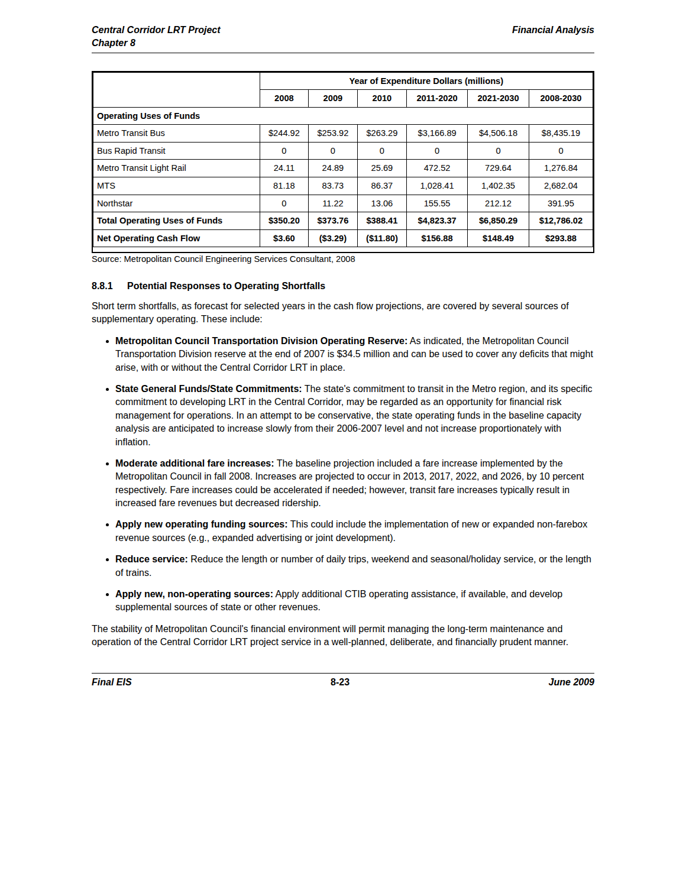Central Corridor LRT Project
Chapter 8
Financial Analysis
| | Year of Expenditure Dollars (millions) |
| --- | --- |
| 2008 | 2009 | 2010 | 2011-2020 | 2021-2030 | 2008-2030 |
| Operating Uses of Funds |
| Metro Transit Bus | $244.92 | $253.92 | $263.29 | $3,166.89 | $4,506.18 | $8,435.19 |
| Bus Rapid Transit | 0 | 0 | 0 | 0 | 0 | 0 |
| Metro Transit Light Rail | 24.11 | 24.89 | 25.69 | 472.52 | 729.64 | 1,276.84 |
| MTS | 81.18 | 83.73 | 86.37 | 1,028.41 | 1,402.35 | 2,682.04 |
| Northstar | 0 | 11.22 | 13.06 | 155.55 | 212.12 | 391.95 |
| Total Operating Uses of Funds | $350.20 | $373.76 | $388.41 | $4,823.37 | $6,850.29 | $12,786.02 |
| Net Operating Cash Flow | $3.60 | ($3.29) | ($11.80) | $156.88 | $148.49 | $293.88 |
Source: Metropolitan Council Engineering Services Consultant, 2008
8.8.1 Potential Responses to Operating Shortfalls
Short term shortfalls, as forecast for selected years in the cash flow projections, are covered by several sources of supplementary operating. These include:
Metropolitan Council Transportation Division Operating Reserve: As indicated, the Metropolitan Council Transportation Division reserve at the end of 2007 is $34.5 million and can be used to cover any deficits that might arise, with or without the Central Corridor LRT in place.
State General Funds/State Commitments: The state's commitment to transit in the Metro region, and its specific commitment to developing LRT in the Central Corridor, may be regarded as an opportunity for financial risk management for operations. In an attempt to be conservative, the state operating funds in the baseline capacity analysis are anticipated to increase slowly from their 2006-2007 level and not increase proportionately with inflation.
Moderate additional fare increases: The baseline projection included a fare increase implemented by the Metropolitan Council in fall 2008. Increases are projected to occur in 2013, 2017, 2022, and 2026, by 10 percent respectively. Fare increases could be accelerated if needed; however, transit fare increases typically result in increased fare revenues but decreased ridership.
Apply new operating funding sources: This could include the implementation of new or expanded non-farebox revenue sources (e.g., expanded advertising or joint development).
Reduce service: Reduce the length or number of daily trips, weekend and seasonal/holiday service, or the length of trains.
Apply new, non-operating sources: Apply additional CTIB operating assistance, if available, and develop supplemental sources of state or other revenues.
The stability of Metropolitan Council's financial environment will permit managing the long-term maintenance and operation of the Central Corridor LRT project service in a well-planned, deliberate, and financially prudent manner.
Final EIS
8-23
June 2009